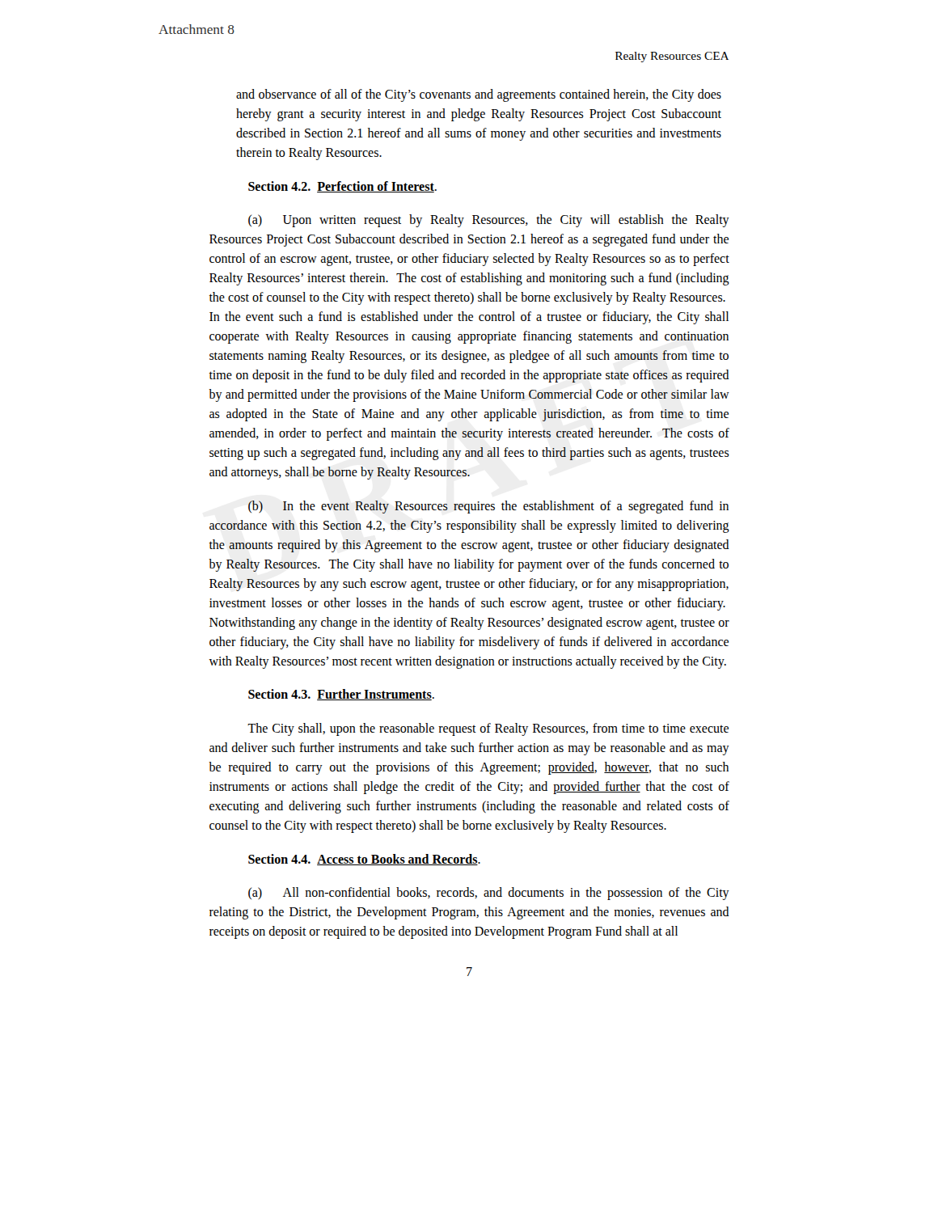Attachment 8
DRAFT
Realty Resources CEA
and observance of all of the City’s covenants and agreements contained herein, the City does hereby grant a security interest in and pledge Realty Resources Project Cost Subaccount described in Section 2.1 hereof and all sums of money and other securities and investments therein to Realty Resources.
Section 4.2. Perfection of Interest.
(a) Upon written request by Realty Resources, the City will establish the Realty Resources Project Cost Subaccount described in Section 2.1 hereof as a segregated fund under the control of an escrow agent, trustee, or other fiduciary selected by Realty Resources so as to perfect Realty Resources’ interest therein. The cost of establishing and monitoring such a fund (including the cost of counsel to the City with respect thereto) shall be borne exclusively by Realty Resources. In the event such a fund is established under the control of a trustee or fiduciary, the City shall cooperate with Realty Resources in causing appropriate financing statements and continuation statements naming Realty Resources, or its designee, as pledgee of all such amounts from time to time on deposit in the fund to be duly filed and recorded in the appropriate state offices as required by and permitted under the provisions of the Maine Uniform Commercial Code or other similar law as adopted in the State of Maine and any other applicable jurisdiction, as from time to time amended, in order to perfect and maintain the security interests created hereunder. The costs of setting up such a segregated fund, including any and all fees to third parties such as agents, trustees and attorneys, shall be borne by Realty Resources.
(b) In the event Realty Resources requires the establishment of a segregated fund in accordance with this Section 4.2, the City’s responsibility shall be expressly limited to delivering the amounts required by this Agreement to the escrow agent, trustee or other fiduciary designated by Realty Resources. The City shall have no liability for payment over of the funds concerned to Realty Resources by any such escrow agent, trustee or other fiduciary, or for any misappropriation, investment losses or other losses in the hands of such escrow agent, trustee or other fiduciary. Notwithstanding any change in the identity of Realty Resources’ designated escrow agent, trustee or other fiduciary, the City shall have no liability for misdelivery of funds if delivered in accordance with Realty Resources’ most recent written designation or instructions actually received by the City.
Section 4.3. Further Instruments.
The City shall, upon the reasonable request of Realty Resources, from time to time execute and deliver such further instruments and take such further action as may be reasonable and as may be required to carry out the provisions of this Agreement; provided, however, that no such instruments or actions shall pledge the credit of the City; and provided further that the cost of executing and delivering such further instruments (including the reasonable and related costs of counsel to the City with respect thereto) shall be borne exclusively by Realty Resources.
Section 4.4. Access to Books and Records.
(a) All non-confidential books, records, and documents in the possession of the City relating to the District, the Development Program, this Agreement and the monies, revenues and receipts on deposit or required to be deposited into Development Program Fund shall at all
7